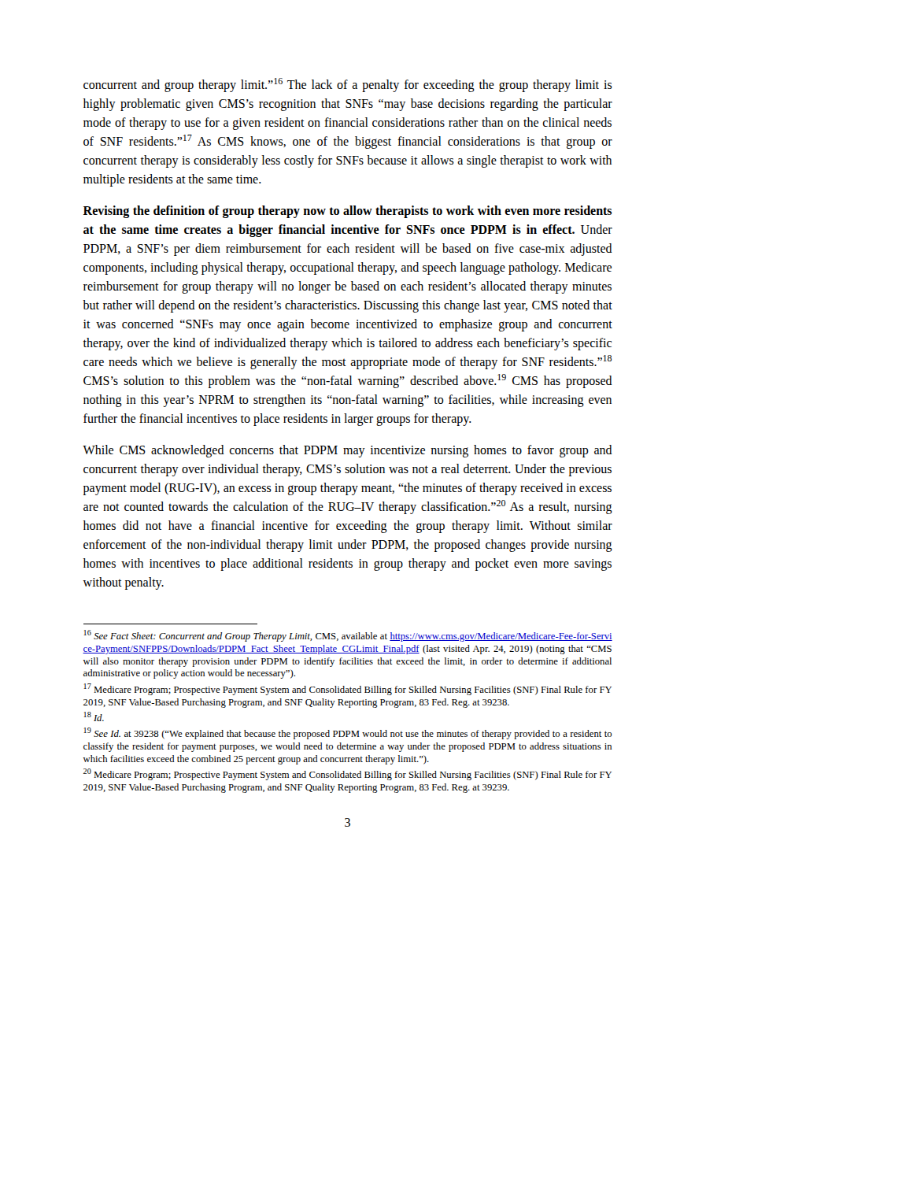concurrent and group therapy limit.”16 The lack of a penalty for exceeding the group therapy limit is highly problematic given CMS’s recognition that SNFs “may base decisions regarding the particular mode of therapy to use for a given resident on financial considerations rather than on the clinical needs of SNF residents.”17 As CMS knows, one of the biggest financial considerations is that group or concurrent therapy is considerably less costly for SNFs because it allows a single therapist to work with multiple residents at the same time.
Revising the definition of group therapy now to allow therapists to work with even more residents at the same time creates a bigger financial incentive for SNFs once PDPM is in effect. Under PDPM, a SNF’s per diem reimbursement for each resident will be based on five case-mix adjusted components, including physical therapy, occupational therapy, and speech language pathology. Medicare reimbursement for group therapy will no longer be based on each resident’s allocated therapy minutes but rather will depend on the resident’s characteristics. Discussing this change last year, CMS noted that it was concerned “SNFs may once again become incentivized to emphasize group and concurrent therapy, over the kind of individualized therapy which is tailored to address each beneficiary’s specific care needs which we believe is generally the most appropriate mode of therapy for SNF residents.”18 CMS’s solution to this problem was the “non-fatal warning” described above.19 CMS has proposed nothing in this year’s NPRM to strengthen its “non-fatal warning” to facilities, while increasing even further the financial incentives to place residents in larger groups for therapy.
While CMS acknowledged concerns that PDPM may incentivize nursing homes to favor group and concurrent therapy over individual therapy, CMS’s solution was not a real deterrent. Under the previous payment model (RUG-IV), an excess in group therapy meant, “the minutes of therapy received in excess are not counted towards the calculation of the RUG–IV therapy classification.”20 As a result, nursing homes did not have a financial incentive for exceeding the group therapy limit. Without similar enforcement of the non-individual therapy limit under PDPM, the proposed changes provide nursing homes with incentives to place additional residents in group therapy and pocket even more savings without penalty.
16 See Fact Sheet: Concurrent and Group Therapy Limit, CMS, available at https://www.cms.gov/Medicare/Medicare-Fee-for-Service-Payment/SNFPPS/Downloads/PDPM_Fact_Sheet_Template_CGLimit_Final.pdf (last visited Apr. 24, 2019) (noting that “CMS will also monitor therapy provision under PDPM to identify facilities that exceed the limit, in order to determine if additional administrative or policy action would be necessary”).
17 Medicare Program; Prospective Payment System and Consolidated Billing for Skilled Nursing Facilities (SNF) Final Rule for FY 2019, SNF Value-Based Purchasing Program, and SNF Quality Reporting Program, 83 Fed. Reg. at 39238.
18 Id.
19 See Id. at 39238 (“We explained that because the proposed PDPM would not use the minutes of therapy provided to a resident to classify the resident for payment purposes, we would need to determine a way under the proposed PDPM to address situations in which facilities exceed the combined 25 percent group and concurrent therapy limit.”).
20 Medicare Program; Prospective Payment System and Consolidated Billing for Skilled Nursing Facilities (SNF) Final Rule for FY 2019, SNF Value-Based Purchasing Program, and SNF Quality Reporting Program, 83 Fed. Reg. at 39239.
3